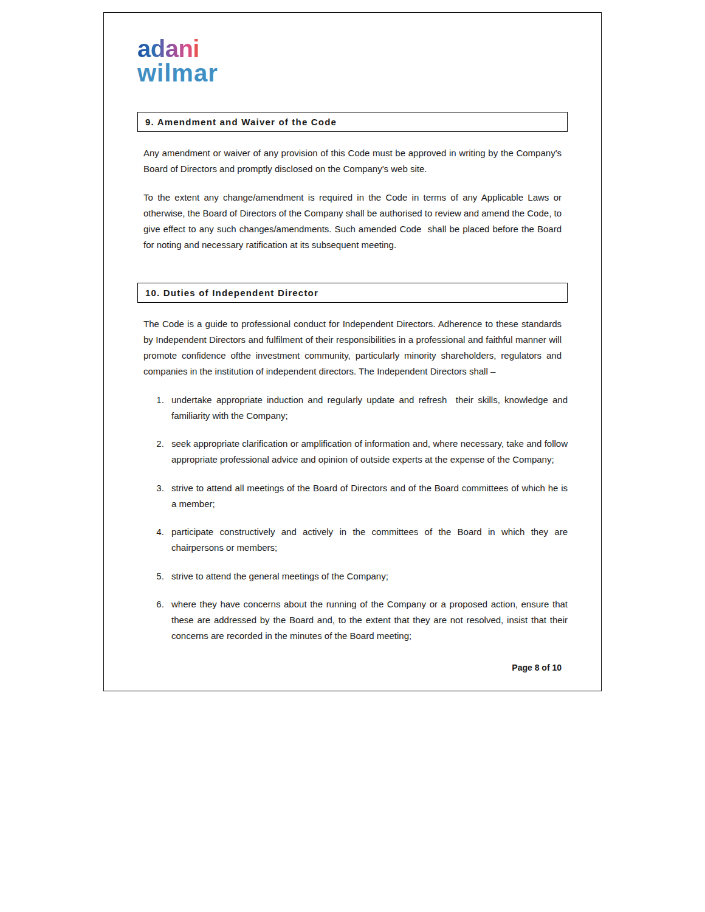adani wilmar
9. Amendment and Waiver of the Code
Any amendment or waiver of any provision of this Code must be approved in writing by the Company's Board of Directors and promptly disclosed on the Company's web site.
To the extent any change/amendment is required in the Code in terms of any Applicable Laws or otherwise, the Board of Directors of the Company shall be authorised to review and amend the Code, to give effect to any such changes/amendments. Such amended Code shall be placed before the Board for noting and necessary ratification at its subsequent meeting.
10. Duties of Independent Director
The Code is a guide to professional conduct for Independent Directors. Adherence to these standards by Independent Directors and fulfilment of their responsibilities in a professional and faithful manner will promote confidence ofthe investment community, particularly minority shareholders, regulators and companies in the institution of independent directors. The Independent Directors shall –
undertake appropriate induction and regularly update and refresh their skills, knowledge and familiarity with the Company;
seek appropriate clarification or amplification of information and, where necessary, take and follow appropriate professional advice and opinion of outside experts at the expense of the Company;
strive to attend all meetings of the Board of Directors and of the Board committees of which he is a member;
participate constructively and actively in the committees of the Board in which they are chairpersons or members;
strive to attend the general meetings of the Company;
where they have concerns about the running of the Company or a proposed action, ensure that these are addressed by the Board and, to the extent that they are not resolved, insist that their concerns are recorded in the minutes of the Board meeting;
Page 8 of 10